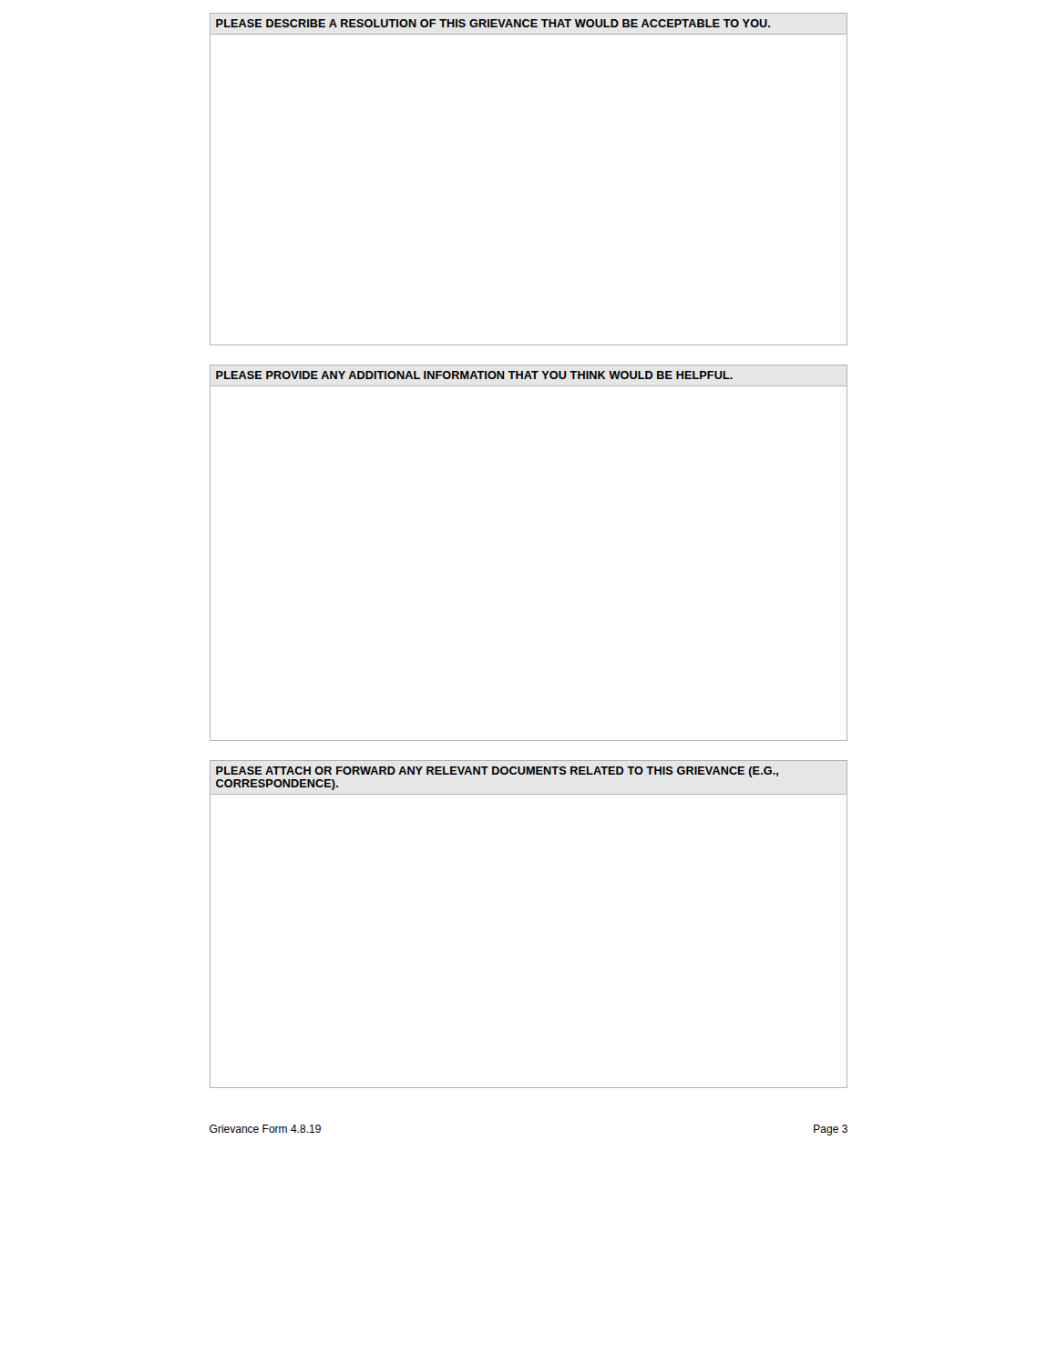PLEASE DESCRIBE A RESOLUTION OF THIS GRIEVANCE THAT WOULD BE ACCEPTABLE TO YOU.
PLEASE PROVIDE ANY ADDITIONAL INFORMATION THAT YOU THINK WOULD BE HELPFUL.
PLEASE ATTACH OR FORWARD ANY RELEVANT DOCUMENTS RELATED TO THIS GRIEVANCE (E.G., CORRESPONDENCE).
Grievance Form 4.8.19
Page 3